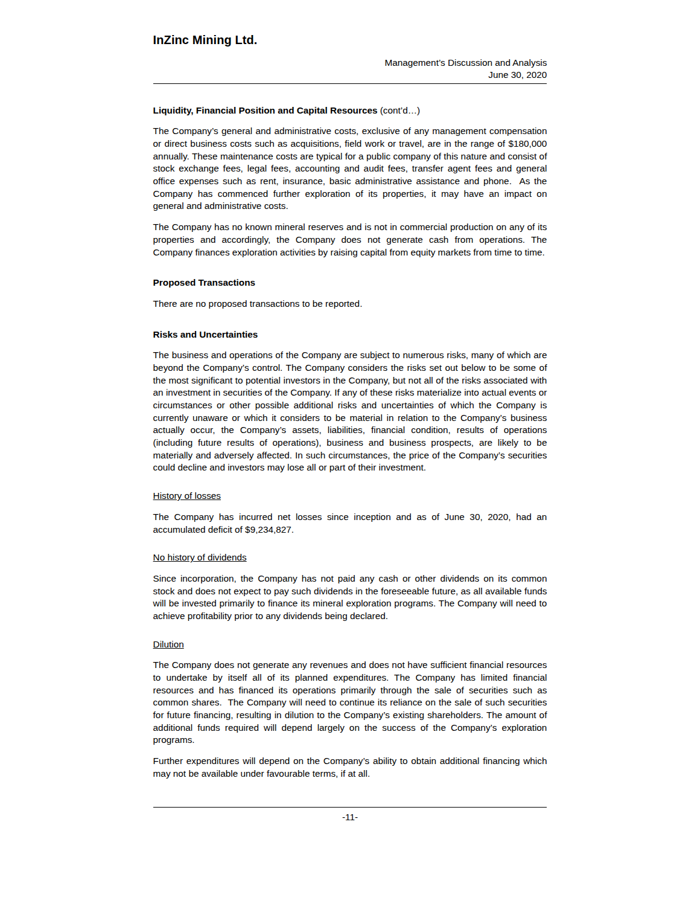InZinc Mining Ltd.
Management’s Discussion and Analysis
June 30, 2020
Liquidity, Financial Position and Capital Resources (cont’d…)
The Company’s general and administrative costs, exclusive of any management compensation or direct business costs such as acquisitions, field work or travel, are in the range of $180,000 annually. These maintenance costs are typical for a public company of this nature and consist of stock exchange fees, legal fees, accounting and audit fees, transfer agent fees and general office expenses such as rent, insurance, basic administrative assistance and phone. As the Company has commenced further exploration of its properties, it may have an impact on general and administrative costs.
The Company has no known mineral reserves and is not in commercial production on any of its properties and accordingly, the Company does not generate cash from operations. The Company finances exploration activities by raising capital from equity markets from time to time.
Proposed Transactions
There are no proposed transactions to be reported.
Risks and Uncertainties
The business and operations of the Company are subject to numerous risks, many of which are beyond the Company’s control. The Company considers the risks set out below to be some of the most significant to potential investors in the Company, but not all of the risks associated with an investment in securities of the Company. If any of these risks materialize into actual events or circumstances or other possible additional risks and uncertainties of which the Company is currently unaware or which it considers to be material in relation to the Company’s business actually occur, the Company’s assets, liabilities, financial condition, results of operations (including future results of operations), business and business prospects, are likely to be materially and adversely affected. In such circumstances, the price of the Company’s securities could decline and investors may lose all or part of their investment.
History of losses
The Company has incurred net losses since inception and as of June 30, 2020, had an accumulated deficit of $9,234,827.
No history of dividends
Since incorporation, the Company has not paid any cash or other dividends on its common stock and does not expect to pay such dividends in the foreseeable future, as all available funds will be invested primarily to finance its mineral exploration programs. The Company will need to achieve profitability prior to any dividends being declared.
Dilution
The Company does not generate any revenues and does not have sufficient financial resources to undertake by itself all of its planned expenditures. The Company has limited financial resources and has financed its operations primarily through the sale of securities such as common shares. The Company will need to continue its reliance on the sale of such securities for future financing, resulting in dilution to the Company’s existing shareholders. The amount of additional funds required will depend largely on the success of the Company’s exploration programs.
Further expenditures will depend on the Company’s ability to obtain additional financing which may not be available under favourable terms, if at all.
-11-